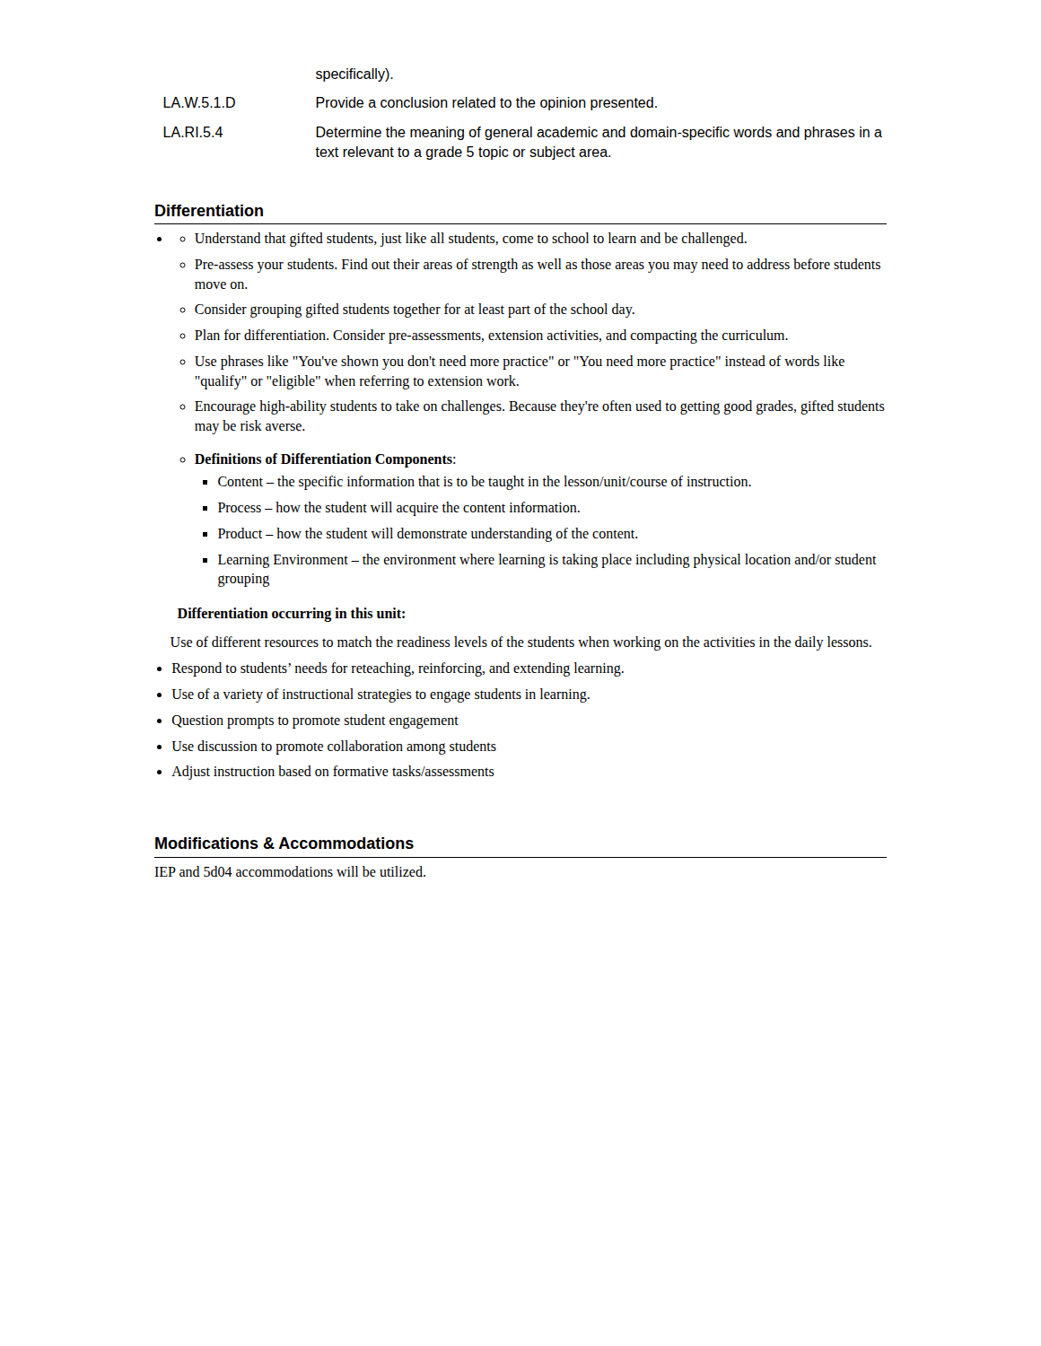| | specifically). |
| LA.W.5.1.D | Provide a conclusion related to the opinion presented. |
| LA.RI.5.4 | Determine the meaning of general academic and domain-specific words and phrases in a text relevant to a grade 5 topic or subject area. |
Differentiation
Understand that gifted students, just like all students, come to school to learn and be challenged.
Pre-assess your students. Find out their areas of strength as well as those areas you may need to address before students move on.
Consider grouping gifted students together for at least part of the school day.
Plan for differentiation. Consider pre-assessments, extension activities, and compacting the curriculum.
Use phrases like "You've shown you don't need more practice" or "You need more practice" instead of words like "qualify" or "eligible" when referring to extension work.
Encourage high-ability students to take on challenges. Because they're often used to getting good grades, gifted students may be risk averse.
Definitions of Differentiation Components:
Content – the specific information that is to be taught in the lesson/unit/course of instruction.
Process – how the student will acquire the content information.
Product – how the student will demonstrate understanding of the content.
Learning Environment – the environment where learning is taking place including physical location and/or student grouping
Differentiation occurring in this unit:
Use of different resources to match the readiness levels of the students when working on the activities in the daily lessons.
Respond to students’ needs for reteaching, reinforcing, and extending learning.
Use of a variety of instructional strategies to engage students in learning.
Question prompts to promote student engagement
Use discussion to promote collaboration among students
Adjust instruction based on formative tasks/assessments
Modifications & Accommodations
IEP and 5d04 accommodations will be utilized.